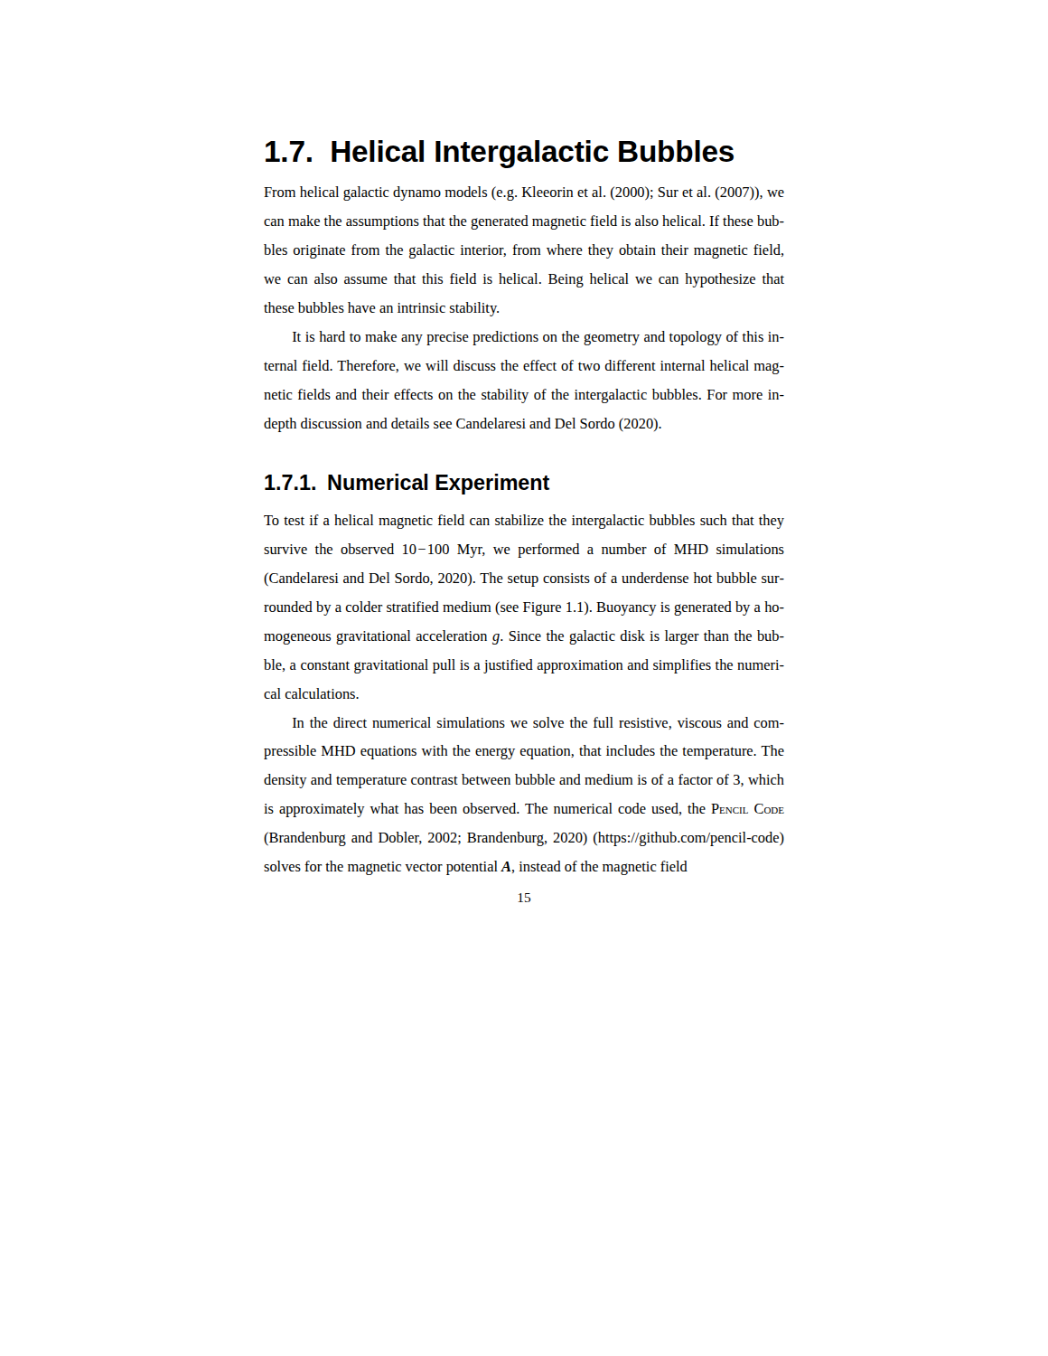1.7. Helical Intergalactic Bubbles
From helical galactic dynamo models (e.g. Kleeorin et al. (2000); Sur et al. (2007)), we can make the assumptions that the generated magnetic field is also helical. If these bubbles originate from the galactic interior, from where they obtain their magnetic field, we can also assume that this field is helical. Being helical we can hypothesize that these bubbles have an intrinsic stability.
It is hard to make any precise predictions on the geometry and topology of this internal field. Therefore, we will discuss the effect of two different internal helical magnetic fields and their effects on the stability of the intergalactic bubbles. For more in-depth discussion and details see Candelaresi and Del Sordo (2020).
1.7.1. Numerical Experiment
To test if a helical magnetic field can stabilize the intergalactic bubbles such that they survive the observed 10 − 100 Myr, we performed a number of MHD simulations (Candelaresi and Del Sordo, 2020). The setup consists of a underdense hot bubble surrounded by a colder stratified medium (see Figure 1.1). Buoyancy is generated by a homogeneous gravitational acceleration g. Since the galactic disk is larger than the bubble, a constant gravitational pull is a justified approximation and simplifies the numerical calculations.
In the direct numerical simulations we solve the full resistive, viscous and compressible MHD equations with the energy equation, that includes the temperature. The density and temperature contrast between bubble and medium is of a factor of 3, which is approximately what has been observed. The numerical code used, the Pencil Code (Brandenburg and Dobler, 2002; Brandenburg, 2020) (https://github.com/pencil-code) solves for the magnetic vector potential A, instead of the magnetic field
15